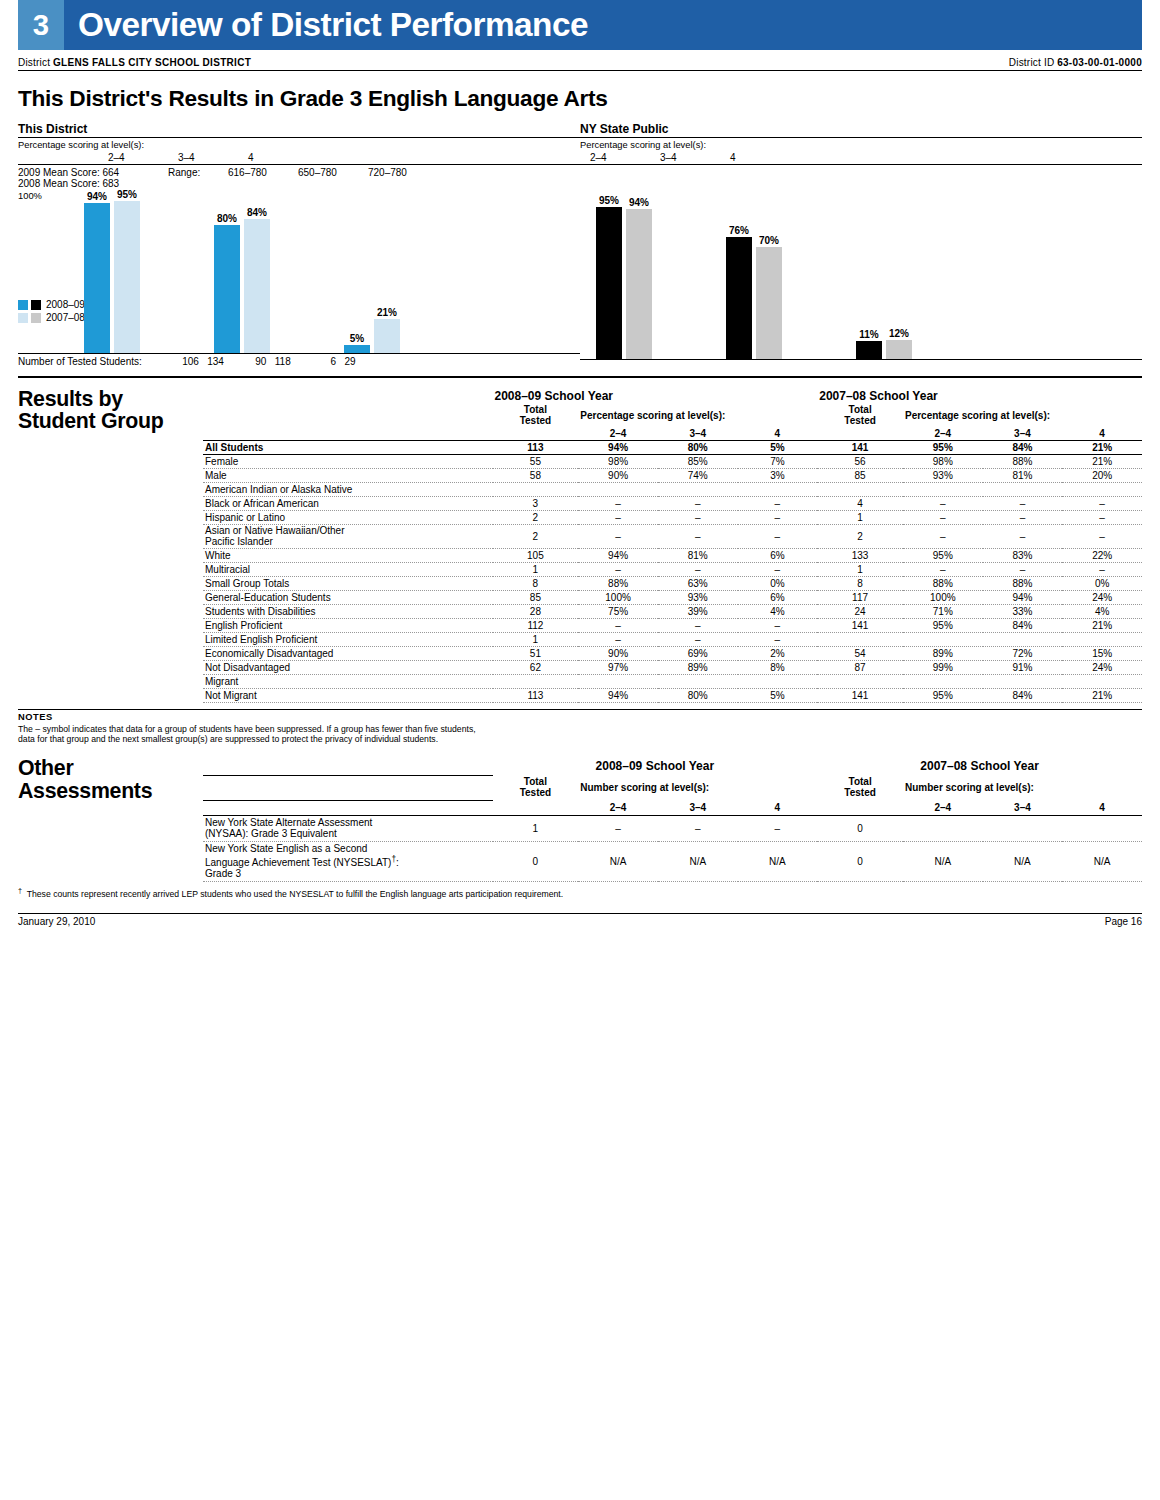3
Overview of District Performance
District GLENS FALLS CITY SCHOOL DISTRICT
District ID 63-03-00-01-0000
This District's Results in Grade 3 English Language Arts
This District
Percentage scoring at level(s):
2–4
3–4
4
2009 Mean Score: 664
Range:
616–780
650–780
720–780
2008 Mean Score: 683
100%
2008–09
2007–08
94%
95%
80%
84%
5%
21%
Number of Tested Students:
106 134
90 118
6 29
NY State Public
Percentage scoring at level(s):
2–4
3–4
4
95%
94%
76%
70%
11%
12%
Results by
Student Group
| | 2008–09 School Year | 2007–08 School Year |
| --- | --- | --- |
| | Total Tested | Percentage scoring at level(s): | Total Tested | Percentage scoring at level(s): |
| | | 2–4 | 3–4 | 4 | | 2–4 | 3–4 | 4 |
| All Students | 113 | 94% | 80% | 5% | 141 | 95% | 84% | 21% |
| Female | 55 | 98% | 85% | 7% | 56 | 98% | 88% | 21% |
| Male | 58 | 90% | 74% | 3% | 85 | 93% | 81% | 20% |
| American Indian or Alaska Native | | | | | | | | |
| Black or African American | 3 | – | – | – | 4 | – | – | – |
| Hispanic or Latino | 2 | – | – | – | 1 | – | – | – |
| Asian or Native Hawaiian/Other Pacific Islander | 2 | – | – | – | 2 | – | – | – |
| White | 105 | 94% | 81% | 6% | 133 | 95% | 83% | 22% |
| Multiracial | 1 | – | – | – | 1 | – | – | – |
| Small Group Totals | 8 | 88% | 63% | 0% | 8 | 88% | 88% | 0% |
| General-Education Students | 85 | 100% | 93% | 6% | 117 | 100% | 94% | 24% |
| Students with Disabilities | 28 | 75% | 39% | 4% | 24 | 71% | 33% | 4% |
| English Proficient | 112 | – | – | – | 141 | 95% | 84% | 21% |
| Limited English Proficient | 1 | – | – | – | | | | |
| Economically Disadvantaged | 51 | 90% | 69% | 2% | 54 | 89% | 72% | 15% |
| Not Disadvantaged | 62 | 97% | 89% | 8% | 87 | 99% | 91% | 24% |
| Migrant | | | | | | | | |
| Not Migrant | 113 | 94% | 80% | 5% | 141 | 95% | 84% | 21% |
NOTES
The – symbol indicates that data for a group of students have been suppressed. If a group has fewer than five students,
data for that group and the next smallest group(s) are suppressed to protect the privacy of individual students.
Other
Assessments
| | 2008–09 School Year | 2007–08 School Year |
| --- | --- | --- |
| | Total Tested | Number scoring at level(s): | Total Tested | Number scoring at level(s): |
| | | 2–4 | 3–4 | 4 | | 2–4 | 3–4 | 4 |
| New York State Alternate Assessment (NYSAA): Grade 3 Equivalent | 1 | – | – | – | 0 | | | |
| New York State English as a Second Language Achievement Test (NYSESLAT) † : Grade 3 | 0 | N/A | N/A | N/A | 0 | N/A | N/A | N/A |
† These counts represent recently arrived LEP students who used the NYSESLAT to fulfill the English language arts participation requirement.
January 29, 2010
Page 16